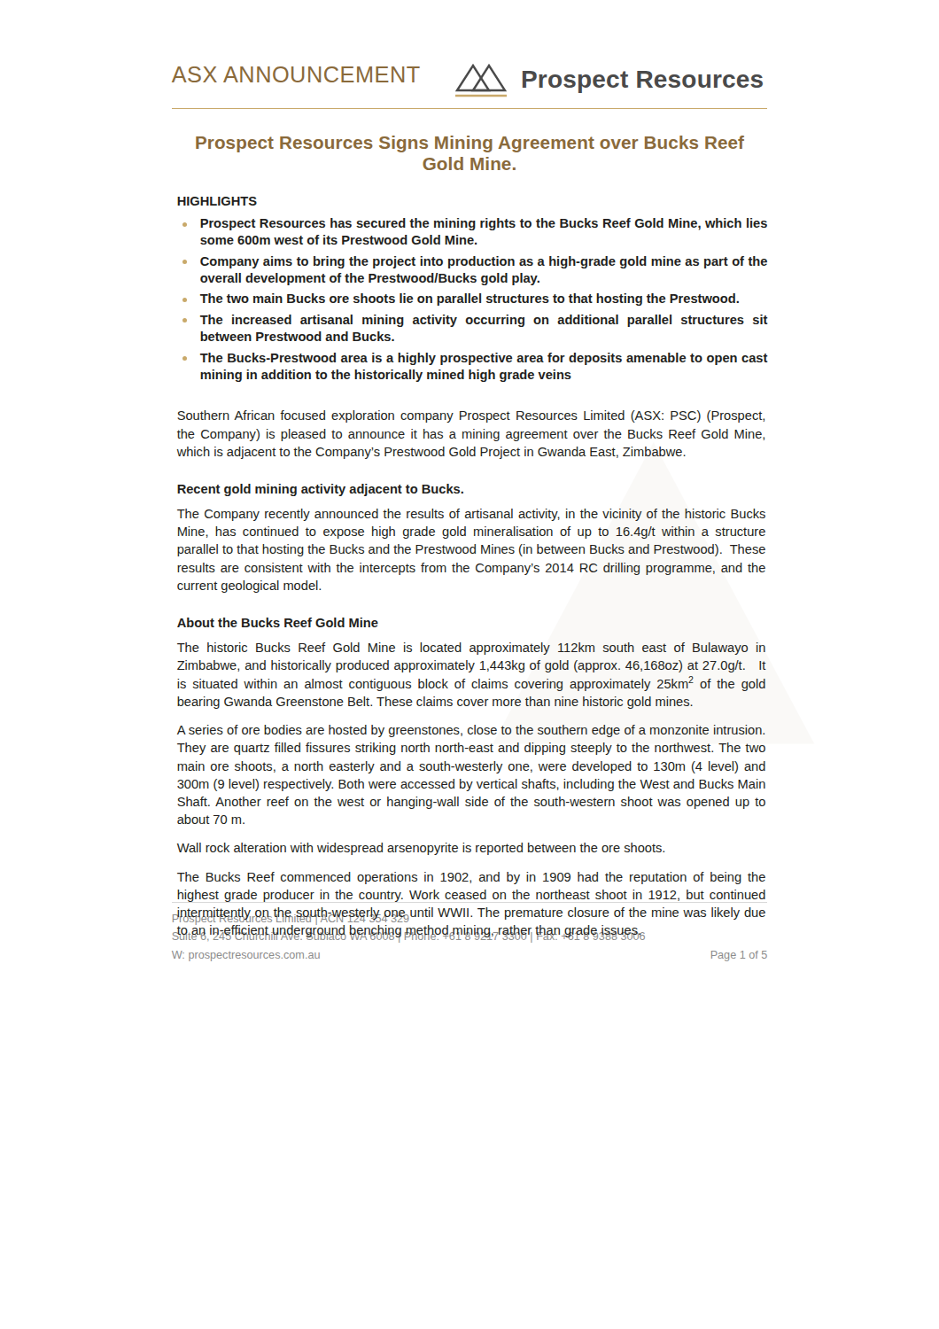ASX ANNOUNCEMENT
Prospect Resources
Prospect Resources Signs Mining Agreement over Bucks Reef Gold Mine.
HIGHLIGHTS
Prospect Resources has secured the mining rights to the Bucks Reef Gold Mine, which lies some 600m west of its Prestwood Gold Mine.
Company aims to bring the project into production as a high-grade gold mine as part of the overall development of the Prestwood/Bucks gold play.
The two main Bucks ore shoots lie on parallel structures to that hosting the Prestwood.
The increased artisanal mining activity occurring on additional parallel structures sit between Prestwood and Bucks.
The Bucks-Prestwood area is a highly prospective area for deposits amenable to open cast mining in addition to the historically mined high grade veins
Southern African focused exploration company Prospect Resources Limited (ASX: PSC) (Prospect, the Company) is pleased to announce it has a mining agreement over the Bucks Reef Gold Mine, which is adjacent to the Company’s Prestwood Gold Project in Gwanda East, Zimbabwe.
Recent gold mining activity adjacent to Bucks.
The Company recently announced the results of artisanal activity, in the vicinity of the historic Bucks Mine, has continued to expose high grade gold mineralisation of up to 16.4g/t within a structure parallel to that hosting the Bucks and the Prestwood Mines (in between Bucks and Prestwood). These results are consistent with the intercepts from the Company’s 2014 RC drilling programme, and the current geological model.
About the Bucks Reef Gold Mine
The historic Bucks Reef Gold Mine is located approximately 112km south east of Bulawayo in Zimbabwe, and historically produced approximately 1,443kg of gold (approx. 46,168oz) at 27.0g/t. It is situated within an almost contiguous block of claims covering approximately 25km2 of the gold bearing Gwanda Greenstone Belt. These claims cover more than nine historic gold mines.
A series of ore bodies are hosted by greenstones, close to the southern edge of a monzonite intrusion. They are quartz filled fissures striking north north-east and dipping steeply to the northwest. The two main ore shoots, a north easterly and a south-westerly one, were developed to 130m (4 level) and 300m (9 level) respectively. Both were accessed by vertical shafts, including the West and Bucks Main Shaft. Another reef on the west or hanging-wall side of the south-western shoot was opened up to about 70 m.
Wall rock alteration with widespread arsenopyrite is reported between the ore shoots.
The Bucks Reef commenced operations in 1902, and by in 1909 had the reputation of being the highest grade producer in the country. Work ceased on the northeast shoot in 1912, but continued intermittently on the south-westerly one until WWII. The premature closure of the mine was likely due to an in-efficient underground benching method mining, rather than grade issues.
Prospect Resources Limited | ACN 124 354 329
Suite 6, 245 Churchill Ave. Subiaco WA 6008 | Phone: +61 8 9217 3300 | Fax: +61 8 9388 3006
W: prospectresources.com.au Page 1 of 5